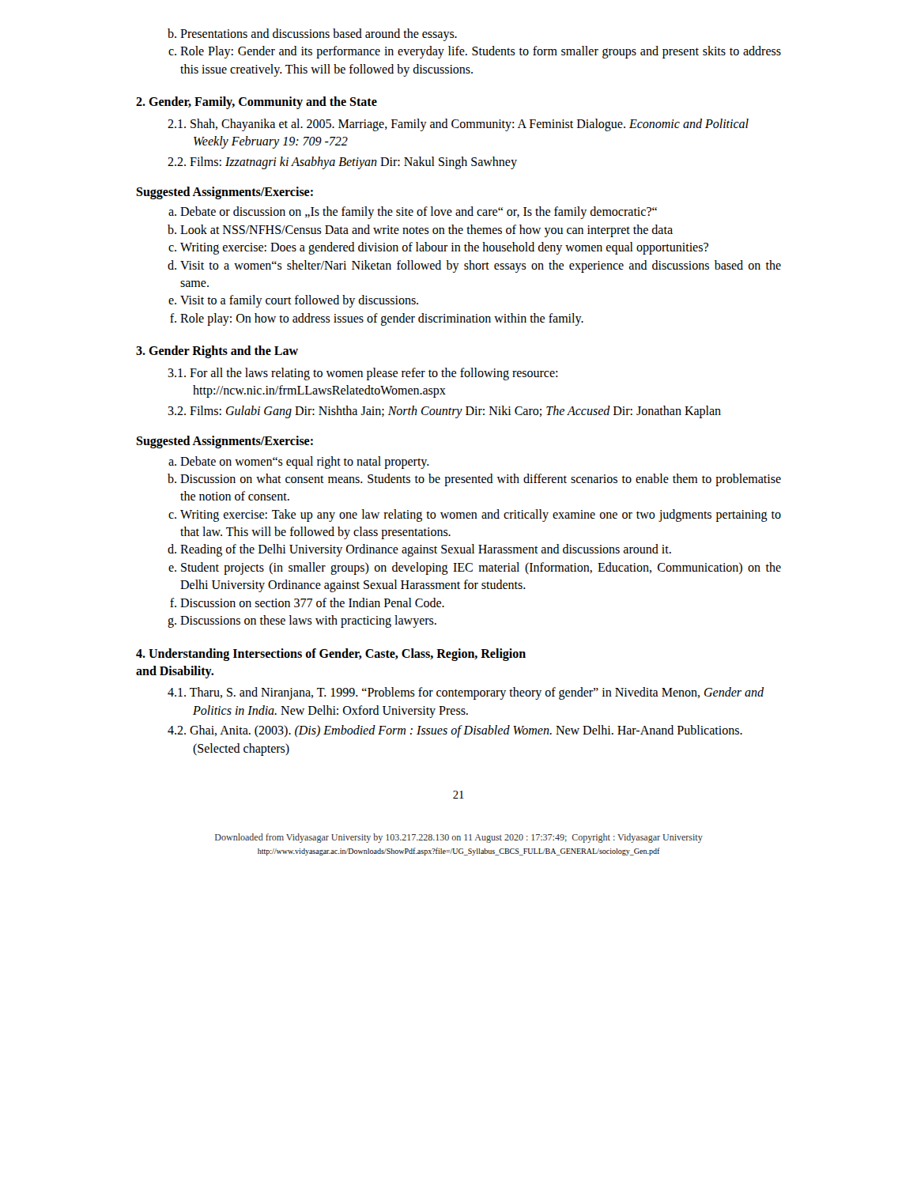Presentations and discussions based around the essays.
Role Play: Gender and its performance in everyday life. Students to form smaller groups and present skits to address this issue creatively. This will be followed by discussions.
2. Gender, Family, Community and the State
2.1. Shah, Chayanika et al. 2005. Marriage, Family and Community: A Feminist Dialogue. Economic and Political Weekly February 19: 709 -722
2.2. Films: Izzatnagri ki Asabhya Betiyan Dir: Nakul Singh Sawhney
Suggested Assignments/Exercise:
Debate or discussion on „Is the family the site of love and care“ or, Is the family democratic?“
Look at NSS/NFHS/Census Data and write notes on the themes of how you can interpret the data
Writing exercise: Does a gendered division of labour in the household deny women equal opportunities?
Visit to a women“s shelter/Nari Niketan followed by short essays on the experience and discussions based on the same.
Visit to a family court followed by discussions.
Role play: On how to address issues of gender discrimination within the family.
3. Gender Rights and the Law
3.1. For all the laws relating to women please refer to the following resource:
http://ncw.nic.in/frmLLawsRelatedtoWomen.aspx
3.2. Films: Gulabi Gang Dir: Nishtha Jain; North Country Dir: Niki Caro; The Accused Dir: Jonathan Kaplan
Suggested Assignments/Exercise:
Debate on women“s equal right to natal property.
Discussion on what consent means. Students to be presented with different scenarios to enable them to problematise the notion of consent.
Writing exercise: Take up any one law relating to women and critically examine one or two judgments pertaining to that law. This will be followed by class presentations.
Reading of the Delhi University Ordinance against Sexual Harassment and discussions around it.
Student projects (in smaller groups) on developing IEC material (Information, Education, Communication) on the Delhi University Ordinance against Sexual Harassment for students.
Discussion on section 377 of the Indian Penal Code.
Discussions on these laws with practicing lawyers.
4. Understanding Intersections of Gender, Caste, Class, Region, Religion
and Disability.
4.1. Tharu, S. and Niranjana, T. 1999. “Problems for contemporary theory of gender” in Nivedita Menon, Gender and Politics in India. New Delhi: Oxford University Press.
4.2. Ghai, Anita. (2003). (Dis) Embodied Form : Issues of Disabled Women. New Delhi. Har-Anand Publications. (Selected chapters)
21
Downloaded from Vidyasagar University by 103.217.228.130 on 11 August 2020 : 17:37:49; Copyright : Vidyasagar University
http://www.vidyasagar.ac.in/Downloads/ShowPdf.aspx?file=/UG_Syllabus_CBCS_FULL/BA_GENERAL/sociology_Gen.pdf